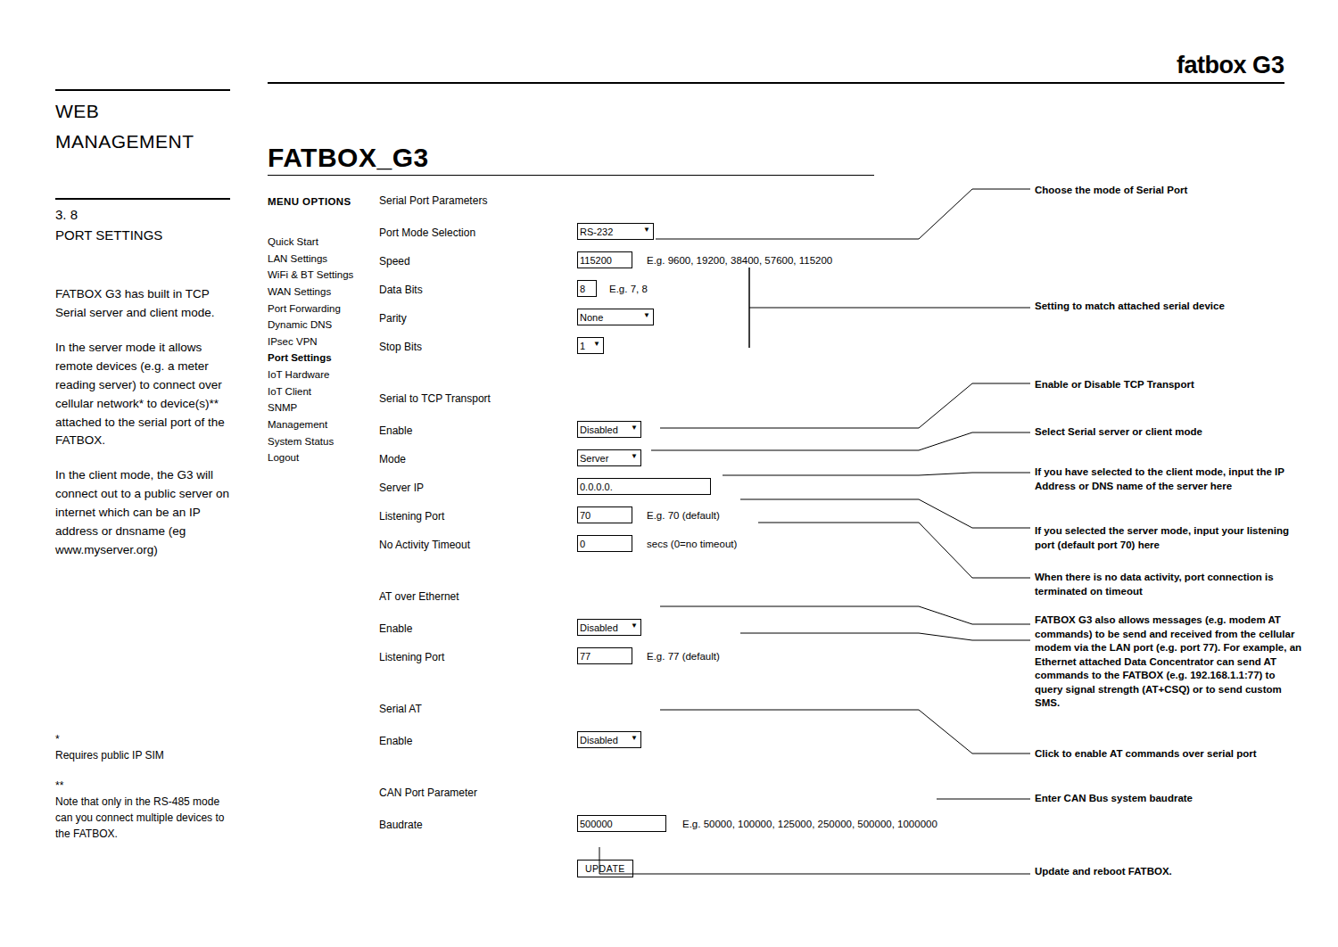fatbox G3
WEB
MANAGEMENT
FATBOX_G3
3. 8 PORT SETTINGS
FATBOX G3 has built in TCP Serial server and client mode.
In the server mode it allows remote devices (e.g. a meter reading server) to connect over cellular network* to device(s)** attached to the serial port of the FATBOX.
In the client mode, the G3 will connect out to a public server on internet which can be an IP address or dnsname (eg www.myserver.org)
*
Requires public IP SIM
**
Note that only in the RS-485 mode can you connect multiple devices to the FATBOX.
MENU OPTIONS
Quick Start
LAN Settings
WiFi & BT Settings
WAN Settings
Port Forwarding
Dynamic DNS
IPsec VPN
Port Settings
IoT Hardware
IoT Client
SNMP
Management
System Status
Logout
Serial Port Parameters
Port Mode Selection RS-232 RS-485
Speed E.g. 9600, 19200, 38400, 57600, 115200
Data Bits E.g. 7, 8
Parity None Even Odd
Stop Bits 1 2
Serial to TCP Transport
Enable Disabled Enabled
Mode Server Client
Server IP
Listening Port E.g. 70 (default)
No Activity Timeout secs (0=no timeout)
AT over Ethernet
Enable Disabled Enabled
Listening Port E.g. 77 (default)
Serial AT
Enable Disabled Enabled
CAN Port Parameter
Baudrate E.g. 50000, 100000, 125000, 250000, 500000, 1000000
UPDATE
Choose the mode of Serial Port
Setting to match attached serial device
Enable or Disable TCP Transport
Select Serial server or client mode
If you have selected to the client mode, input the IP Address or DNS name of the server here
If you selected the server mode, input your listening port (default port 70) here
When there is no data activity, port connection is terminated on timeout
FATBOX G3 also allows messages (e.g. modem AT commands) to be send and received from the cellular modem via the LAN port (e.g. port 77). For example, an Ethernet attached Data Concentrator can send AT commands to the FATBOX (e.g. 192.168.1.1:77) to query signal strength (AT+CSQ) or to send custom SMS.
Click to enable AT commands over serial port
Enter CAN Bus system baudrate
Update and reboot FATBOX.